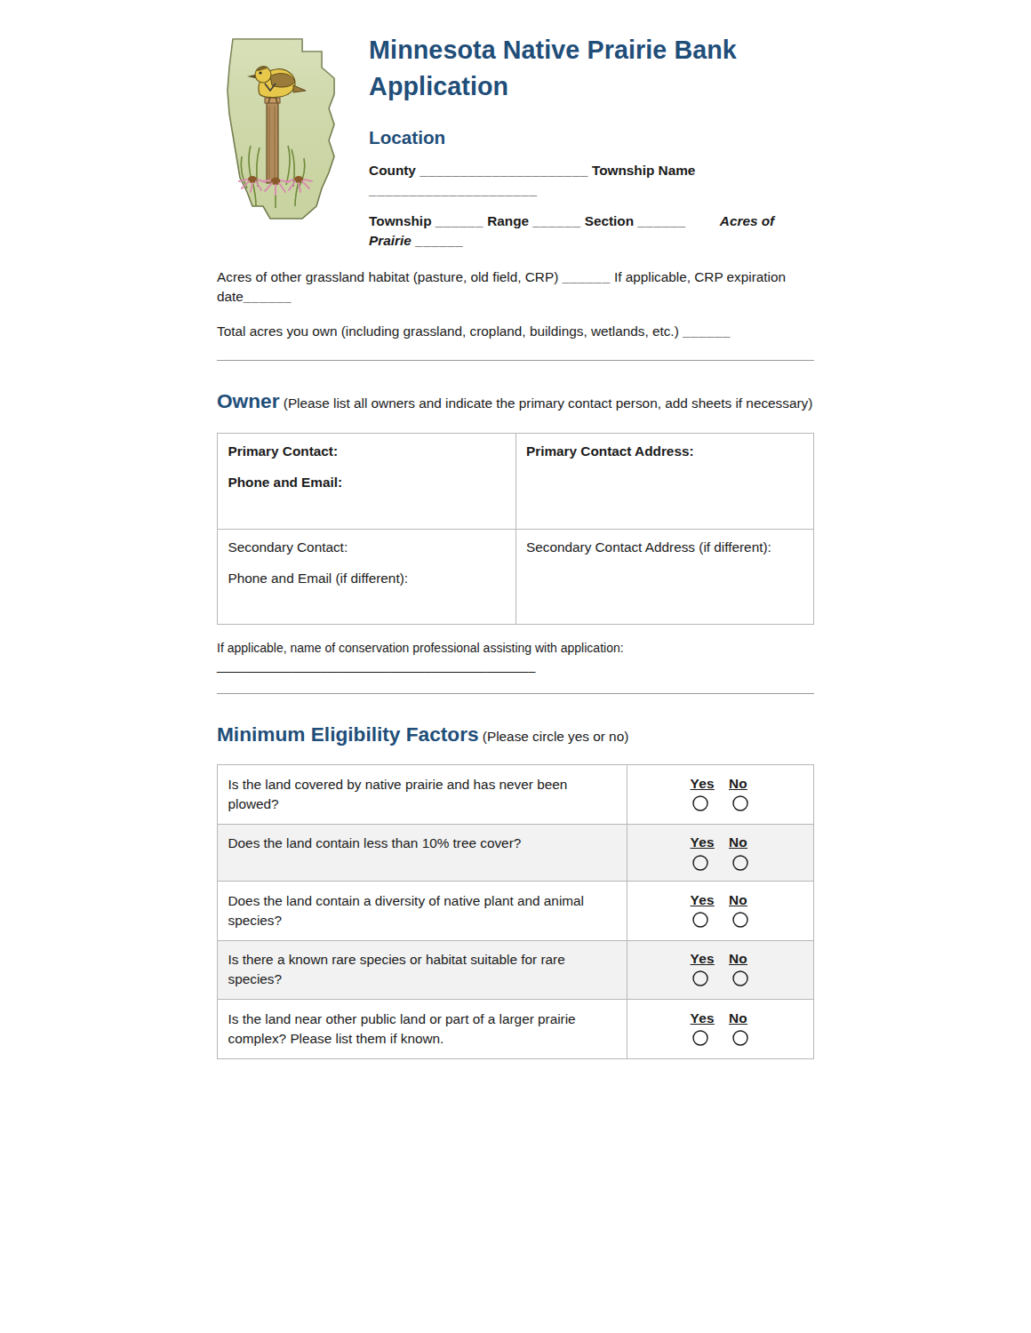Minnesota Native Prairie Bank Application
Location
County _____________________ Township Name _____________________
Township ______ Range ______ Section ______ Acres of Prairie ______
Acres of other grassland habitat (pasture, old field, CRP) ______ If applicable, CRP expiration date______
Total acres you own (including grassland, cropland, buildings, wetlands, etc.) ______
Owner (Please list all owners and indicate the primary contact person, add sheets if necessary)
| Primary Contact: Phone and Email: | Primary Contact Address: |
| Secondary Contact: Phone and Email (if different): | Secondary Contact Address (if different): |
If applicable, name of conservation professional assisting with application: ______________________________________________
Minimum Eligibility Factors (Please circle yes or no)
| Is the land covered by native prairie and has never been plowed? | Yes No |
| Does the land contain less than 10% tree cover? | Yes No |
| Does the land contain a diversity of native plant and animal species? | Yes No |
| Is there a known rare species or habitat suitable for rare species? | Yes No |
| Is the land near other public land or part of a larger prairie complex? Please list them if known. | Yes No |